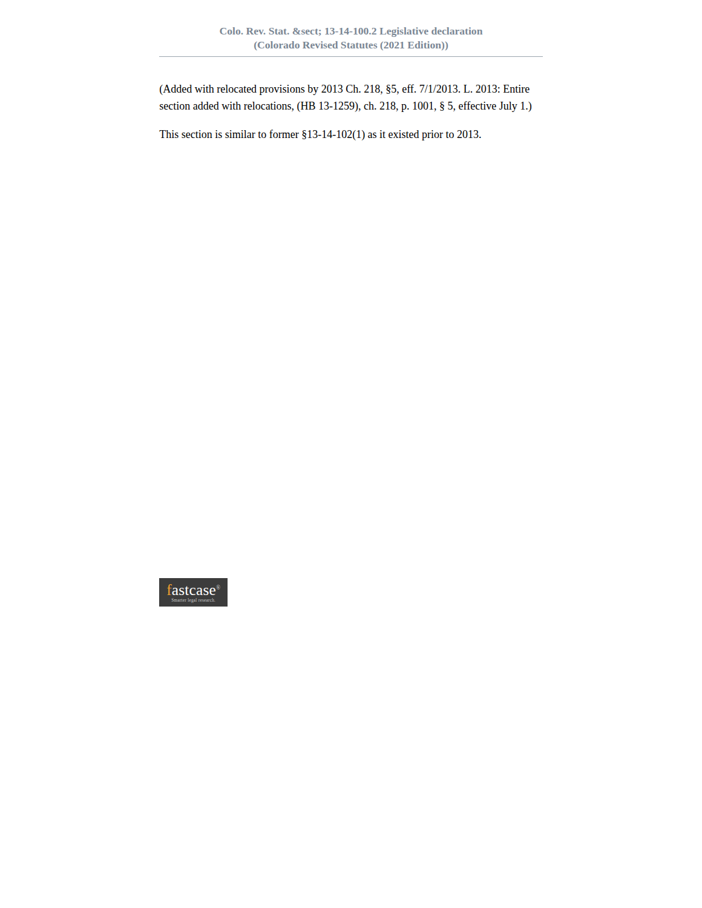Colo. Rev. Stat. &sect; 13-14-100.2 Legislative declaration (Colorado Revised Statutes (2021 Edition))
(Added with relocated provisions by 2013 Ch. 218, §5, eff. 7/1/2013. L. 2013: Entire section added with relocations, (HB 13-1259), ch. 218, p. 1001, § 5, effective July 1.)
This section is similar to former §13-14-102(1) as it existed prior to 2013.
fastcase® Smarter legal research.